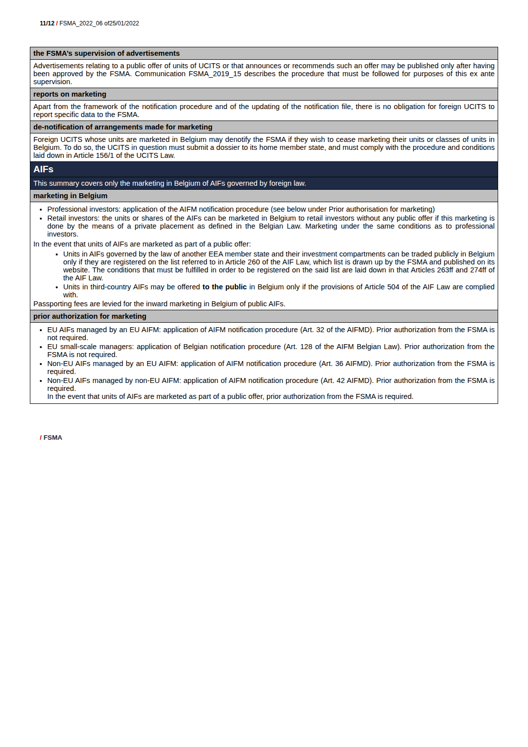11/12 / FSMA_2022_06 of25/01/2022
| the FSMA’s supervision of advertisements |
| Advertisements relating to a public offer of units of UCITS or that announces or recommends such an offer may be published only after having been approved by the FSMA. Communication FSMA_2019_15 describes the procedure that must be followed for purposes of this ex ante supervision. |
| reports on marketing |
| Apart from the framework of the notification procedure and of the updating of the notification file, there is no obligation for foreign UCITS to report specific data to the FSMA. |
| de-notification of arrangements made for marketing |
| Foreign UCITS whose units are marketed in Belgium may denotify the FSMA if they wish to cease marketing their units or classes of units in Belgium. To do so, the UCITS in question must submit a dossier to its home member state, and must comply with the procedure and conditions laid down in Article 156/1 of the UCITS Law. |
| AIFs |
| This summary covers only the marketing in Belgium of AIFs governed by foreign law. |
| marketing in Belgium |
| Professional investors: application of the AIFM notification procedure (see below under Prior authorisation for marketing) Retail investors: the units or shares of the AIFs can be marketed in Belgium to retail investors without any public offer if this marketing is done by the means of a private placement as defined in the Belgian Law. Marketing under the same conditions as to professional investors. In the event that units of AIFs are marketed as part of a public offer: Units in AIFs governed by the law of another EEA member state and their investment compartments can be traded publicly in Belgium only if they are registered on the list referred to in Article 260 of the AIF Law, which list is drawn up by the FSMA and published on its website. The conditions that must be fulfilled in order to be registered on the said list are laid down in that Articles 263ff and 274ff of the AIF Law. Units in third-country AIFs may be offered to the public in Belgium only if the provisions of Article 504 of the AIF Law are complied with. Passporting fees are levied for the inward marketing in Belgium of public AIFs. |
| prior authorization for marketing |
| EU AIFs managed by an EU AIFM: application of AIFM notification procedure (Art. 32 of the AIFMD). Prior authorization from the FSMA is not required. EU small-scale managers: application of Belgian notification procedure (Art. 128 of the AIFM Belgian Law). Prior authorization from the FSMA is not required. Non-EU AIFs managed by an EU AIFM: application of AIFM notification procedure (Art. 36 AIFMD). Prior authorization from the FSMA is required. Non-EU AIFs managed by non-EU AIFM: application of AIFM notification procedure (Art. 42 AIFMD). Prior authorization from the FSMA is required. In the event that units of AIFs are marketed as part of a public offer, prior authorization from the FSMA is required. |
/ FSMA